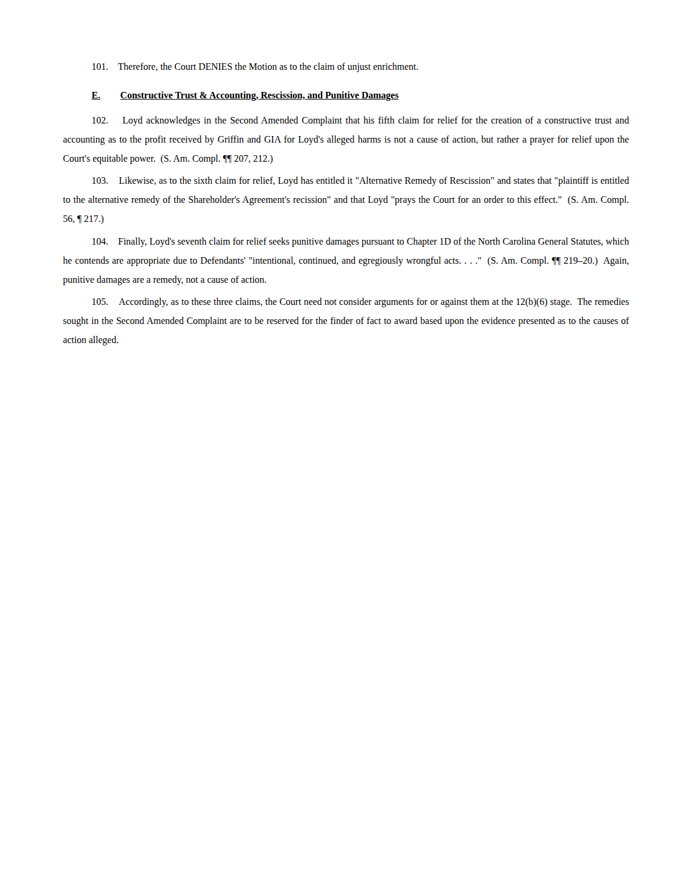101. Therefore, the Court DENIES the Motion as to the claim of unjust enrichment.
E. Constructive Trust & Accounting, Rescission, and Punitive Damages
102. Loyd acknowledges in the Second Amended Complaint that his fifth claim for relief for the creation of a constructive trust and accounting as to the profit received by Griffin and GIA for Loyd's alleged harms is not a cause of action, but rather a prayer for relief upon the Court's equitable power. (S. Am. Compl. ¶¶ 207, 212.)
103. Likewise, as to the sixth claim for relief, Loyd has entitled it "Alternative Remedy of Rescission" and states that "plaintiff is entitled to the alternative remedy of the Shareholder's Agreement's recission" and that Loyd "prays the Court for an order to this effect." (S. Am. Compl. 56, ¶ 217.)
104. Finally, Loyd's seventh claim for relief seeks punitive damages pursuant to Chapter 1D of the North Carolina General Statutes, which he contends are appropriate due to Defendants' "intentional, continued, and egregiously wrongful acts. . . ." (S. Am. Compl. ¶¶ 219–20.) Again, punitive damages are a remedy, not a cause of action.
105. Accordingly, as to these three claims, the Court need not consider arguments for or against them at the 12(b)(6) stage. The remedies sought in the Second Amended Complaint are to be reserved for the finder of fact to award based upon the evidence presented as to the causes of action alleged.